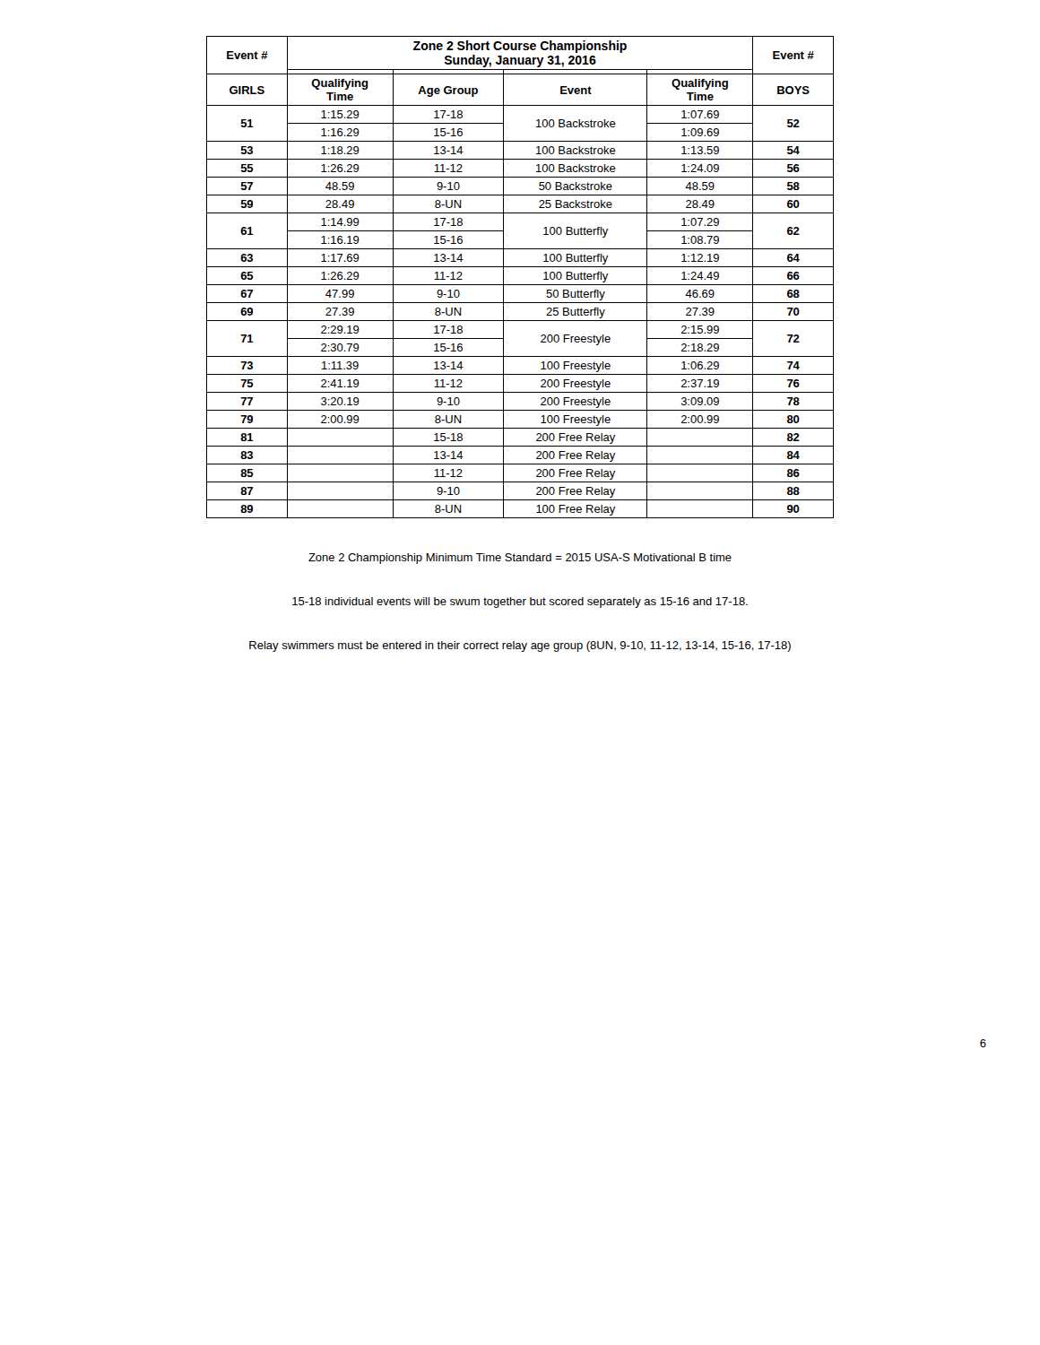| Event # | Zone 2 Short Course Championship Sunday, January 31, 2016 | Event # |
| --- | --- | --- |
| GIRLS | Qualifying Time | Age Group | Event | Qualifying Time | BOYS |
| 51 | 1:15.29 | 17-18 | 100 Backstroke | 1:07.69 | 52 |
| 1:16.29 | 15-16 | 1:09.69 |
| 53 | 1:18.29 | 13-14 | 100 Backstroke | 1:13.59 | 54 |
| 55 | 1:26.29 | 11-12 | 100 Backstroke | 1:24.09 | 56 |
| 57 | 48.59 | 9-10 | 50 Backstroke | 48.59 | 58 |
| 59 | 28.49 | 8-UN | 25 Backstroke | 28.49 | 60 |
| 61 | 1:14.99 | 17-18 | 100 Butterfly | 1:07.29 | 62 |
| 1:16.19 | 15-16 | 1:08.79 |
| 63 | 1:17.69 | 13-14 | 100 Butterfly | 1:12.19 | 64 |
| 65 | 1:26.29 | 11-12 | 100 Butterfly | 1:24.49 | 66 |
| 67 | 47.99 | 9-10 | 50 Butterfly | 46.69 | 68 |
| 69 | 27.39 | 8-UN | 25 Butterfly | 27.39 | 70 |
| 71 | 2:29.19 | 17-18 | 200 Freestyle | 2:15.99 | 72 |
| 2:30.79 | 15-16 | 2:18.29 |
| 73 | 1:11.39 | 13-14 | 100 Freestyle | 1:06.29 | 74 |
| 75 | 2:41.19 | 11-12 | 200 Freestyle | 2:37.19 | 76 |
| 77 | 3:20.19 | 9-10 | 200 Freestyle | 3:09.09 | 78 |
| 79 | 2:00.99 | 8-UN | 100 Freestyle | 2:00.99 | 80 |
| 81 | | 15-18 | 200 Free Relay | | 82 |
| 83 | | 13-14 | 200 Free Relay | | 84 |
| 85 | | 11-12 | 200 Free Relay | | 86 |
| 87 | | 9-10 | 200 Free Relay | | 88 |
| 89 | | 8-UN | 100 Free Relay | | 90 |
Zone 2 Championship Minimum Time Standard = 2015 USA-S Motivational B time
15-18 individual events will be swum together but scored separately as 15-16 and 17-18.
Relay swimmers must be entered in their correct relay age group (8UN, 9-10, 11-12, 13-14, 15-16, 17-18)
6